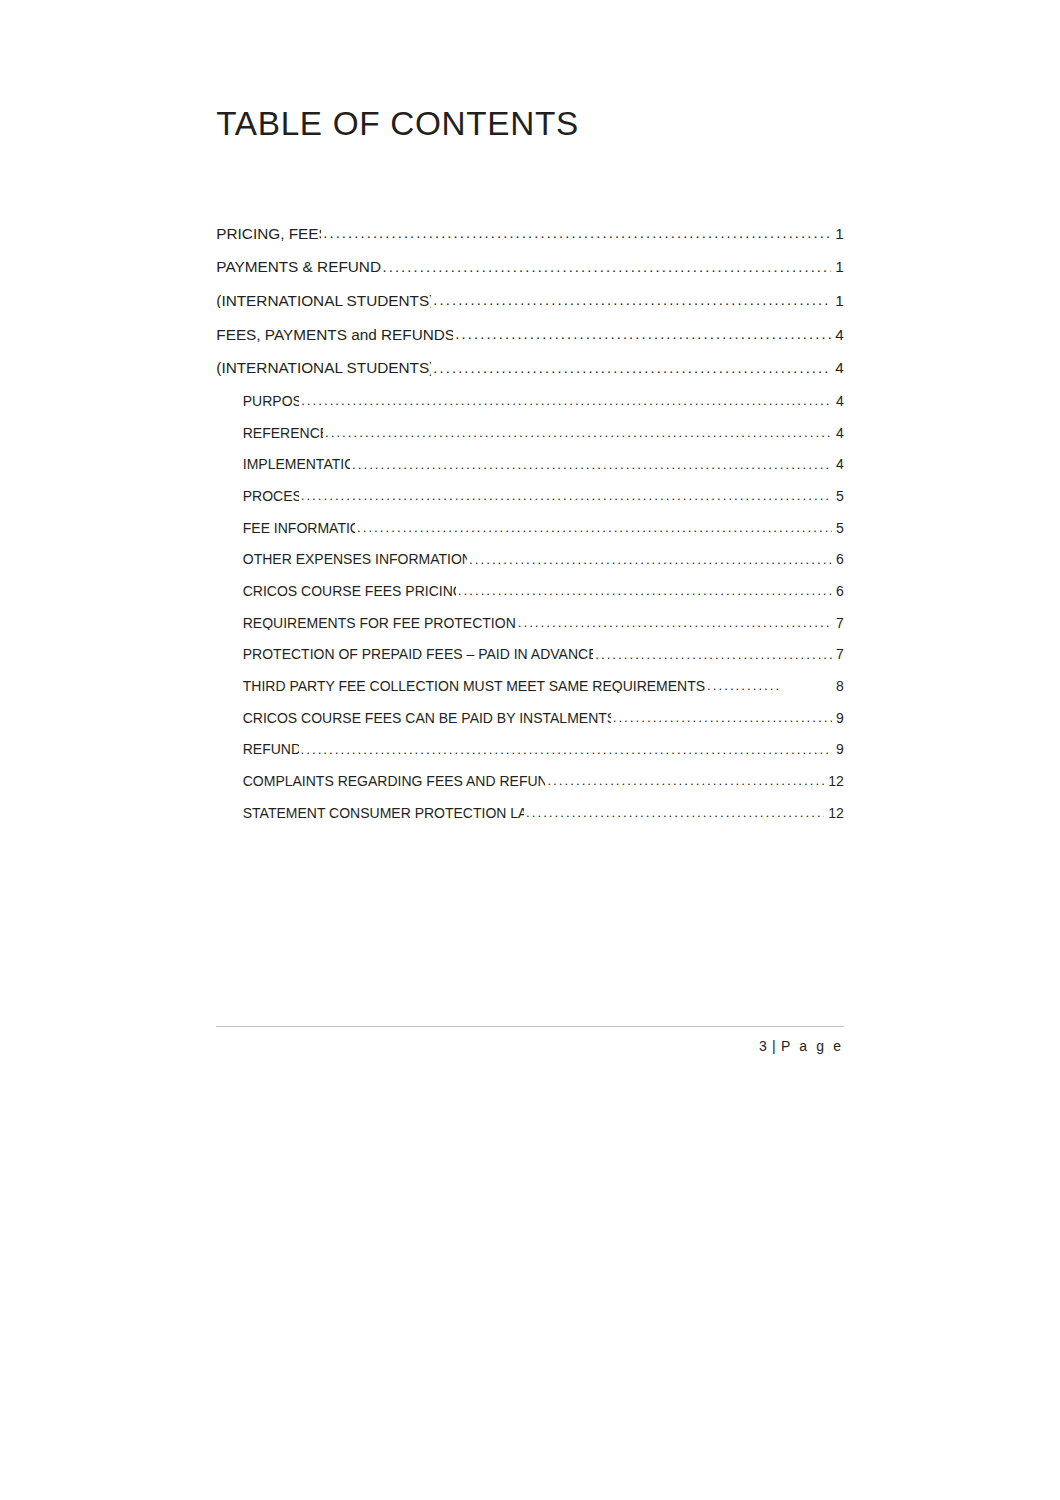TABLE OF CONTENTS
PRICING, FEES, ........................................................................................... 1
PAYMENTS & REFUNDS ............................................................................. 1
(INTERNATIONAL STUDENTS) ................................................................. 1
FEES, PAYMENTS and REFUNDS ............................................................. 4
(INTERNATIONAL STUDENTS) ................................................................. 4
PURPOSE ................................................................................................................. 4
REFERENCES .......................................................................................................... 4
IMPLEMENTATION ................................................................................................ 4
PROCESS .................................................................................................................. 5
FEE INFORMATION ............................................................................................... 5
OTHER EXPENSES INFORMATION ................................................................. 6
CRICOS COURSE FEES PRICING .................................................................... 6
REQUIREMENTS FOR FEE PROTECTION ....................................................... 7
PROTECTION OF PREPAID FEES – PAID IN ADVANCE .......................................... 7
THIRD PARTY FEE COLLECTION MUST MEET SAME REQUIREMENTS ............. 8
CRICOS COURSE FEES CAN BE PAID BY INSTALMENTS ....................................... 9
REFUNDS ................................................................................................................. 9
COMPLAINTS REGARDING FEES AND REFUNDS .................................................... 12
STATEMENT CONSUMER PROTECTION LAWS ......................................................... 12
3 | P a g e